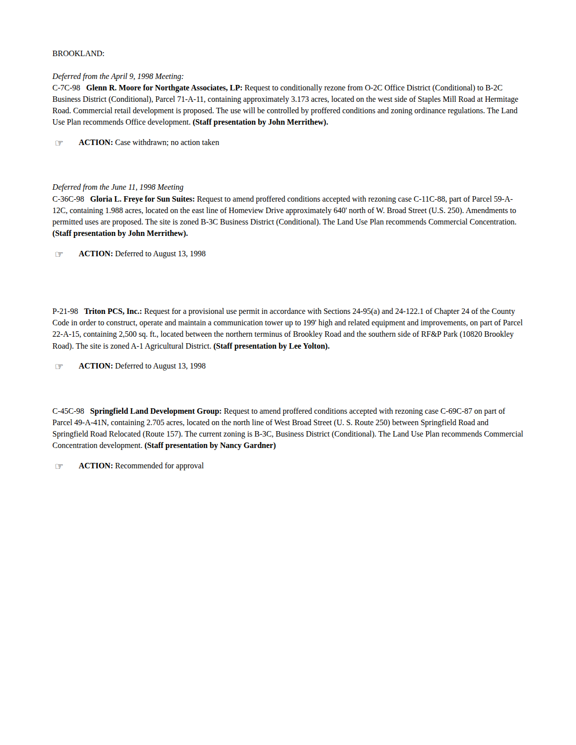BROOKLAND:
Deferred from the April 9, 1998 Meeting:
C-7C-98 Glenn R. Moore for Northgate Associates, LP: Request to conditionally rezone from O-2C Office District (Conditional) to B-2C Business District (Conditional), Parcel 71-A-11, containing approximately 3.173 acres, located on the west side of Staples Mill Road at Hermitage Road. Commercial retail development is proposed. The use will be controlled by proffered conditions and zoning ordinance regulations. The Land Use Plan recommends Office development. (Staff presentation by John Merrithew).
☞ACTION: Case withdrawn; no action taken
Deferred from the June 11, 1998 Meeting
C-36C-98 Gloria L. Freye for Sun Suites: Request to amend proffered conditions accepted with rezoning case C-11C-88, part of Parcel 59-A-12C, containing 1.988 acres, located on the east line of Homeview Drive approximately 640' north of W. Broad Street (U.S. 250). Amendments to permitted uses are proposed. The site is zoned B-3C Business District (Conditional). The Land Use Plan recommends Commercial Concentration. (Staff presentation by John Merrithew).
☞ACTION: Deferred to August 13, 1998
P-21-98 Triton PCS, Inc.: Request for a provisional use permit in accordance with Sections 24-95(a) and 24-122.1 of Chapter 24 of the County Code in order to construct, operate and maintain a communication tower up to 199' high and related equipment and improvements, on part of Parcel 22-A-15, containing 2,500 sq. ft., located between the northern terminus of Brookley Road and the southern side of RF&P Park (10820 Brookley Road). The site is zoned A-1 Agricultural District. (Staff presentation by Lee Yolton).
☞ACTION: Deferred to August 13, 1998
C-45C-98 Springfield Land Development Group: Request to amend proffered conditions accepted with rezoning case C-69C-87 on part of Parcel 49-A-41N, containing 2.705 acres, located on the north line of West Broad Street (U. S. Route 250) between Springfield Road and Springfield Road Relocated (Route 157). The current zoning is B-3C, Business District (Conditional). The Land Use Plan recommends Commercial Concentration development. (Staff presentation by Nancy Gardner)
☞ACTION: Recommended for approval